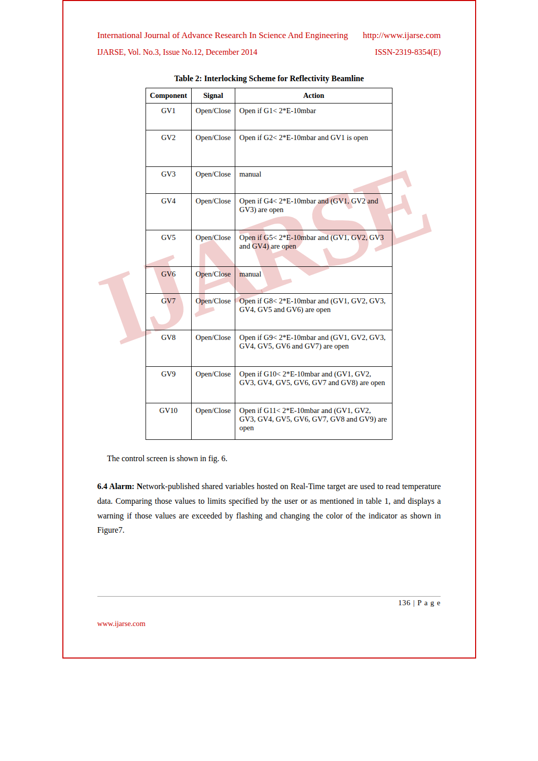IJARSE
International Journal of Advance Research In Science And Engineering http://www.ijarse.com
IJARSE, Vol. No.3, Issue No.12, December 2014 ISSN-2319-8354(E)
Table 2: Interlocking Scheme for Reflectivity Beamline
| Component | Signal | Action |
| --- | --- | --- |
| GV1 | Open/Close | Open if G1< 2*E-10mbar |
| GV2 | Open/Close | Open if G2< 2*E-10mbar and GV1 is open |
| GV3 | Open/Close | manual |
| GV4 | Open/Close | Open if G4< 2*E-10mbar and (GV1, GV2 and GV3) are open |
| GV5 | Open/Close | Open if G5< 2*E-10mbar and (GV1, GV2, GV3 and GV4) are open |
| GV6 | Open/Close | manual |
| GV7 | Open/Close | Open if G8< 2*E-10mbar and (GV1, GV2, GV3, GV4, GV5 and GV6) are open |
| GV8 | Open/Close | Open if G9< 2*E-10mbar and (GV1, GV2, GV3, GV4, GV5, GV6 and GV7) are open |
| GV9 | Open/Close | Open if G10< 2*E-10mbar and (GV1, GV2, GV3, GV4, GV5, GV6, GV7 and GV8) are open |
| GV10 | Open/Close | Open if G11< 2*E-10mbar and (GV1, GV2, GV3, GV4, GV5, GV6, GV7, GV8 and GV9) are open |
The control screen is shown in fig. 6.
6.4 Alarm: Network-published shared variables hosted on Real-Time target are used to read temperature data. Comparing those values to limits specified by the user or as mentioned in table 1, and displays a warning if those values are exceeded by flashing and changing the color of the indicator as shown in Figure7.
136 | P a g e
www.ijarse.com